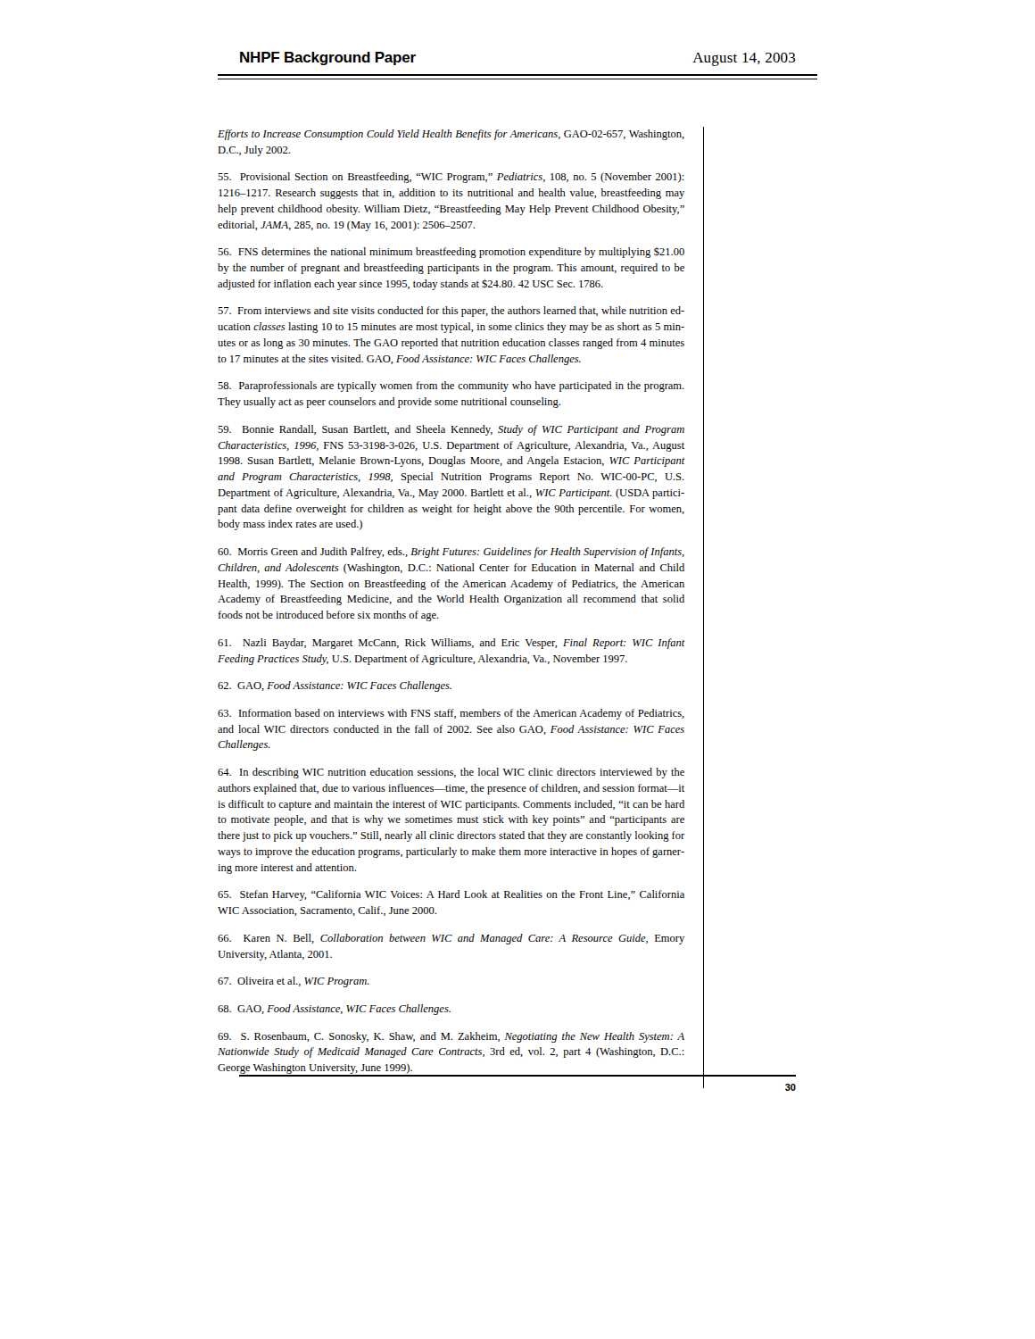NHPF Background Paper
August 14, 2003
Efforts to Increase Consumption Could Yield Health Benefits for Americans, GAO-02-657, Washington, D.C., July 2002.
55. Provisional Section on Breastfeeding, “WIC Program,” Pediatrics, 108, no. 5 (November 2001): 1216–1217. Research suggests that in, addition to its nutritional and health value, breastfeeding may help prevent childhood obesity. William Dietz, “Breastfeeding May Help Prevent Childhood Obesity,” editorial, JAMA, 285, no. 19 (May 16, 2001): 2506–2507.
56. FNS determines the national minimum breastfeeding promotion expenditure by multiplying $21.00 by the number of pregnant and breastfeeding participants in the program. This amount, required to be adjusted for inflation each year since 1995, today stands at $24.80. 42 USC Sec. 1786.
57. From interviews and site visits conducted for this paper, the authors learned that, while nutrition education classes lasting 10 to 15 minutes are most typical, in some clinics they may be as short as 5 minutes or as long as 30 minutes. The GAO reported that nutrition education classes ranged from 4 minutes to 17 minutes at the sites visited. GAO, Food Assistance: WIC Faces Challenges.
58. Paraprofessionals are typically women from the community who have participated in the program. They usually act as peer counselors and provide some nutritional counseling.
59. Bonnie Randall, Susan Bartlett, and Sheela Kennedy, Study of WIC Participant and Program Characteristics, 1996, FNS 53-3198-3-026, U.S. Department of Agriculture, Alexandria, Va., August 1998. Susan Bartlett, Melanie Brown-Lyons, Douglas Moore, and Angela Estacion, WIC Participant and Program Characteristics, 1998, Special Nutrition Programs Report No. WIC-00-PC, U.S. Department of Agriculture, Alexandria, Va., May 2000. Bartlett et al., WIC Participant. (USDA participant data define overweight for children as weight for height above the 90th percentile. For women, body mass index rates are used.)
60. Morris Green and Judith Palfrey, eds., Bright Futures: Guidelines for Health Supervision of Infants, Children, and Adolescents (Washington, D.C.: National Center for Education in Maternal and Child Health, 1999). The Section on Breastfeeding of the American Academy of Pediatrics, the American Academy of Breastfeeding Medicine, and the World Health Organization all recommend that solid foods not be introduced before six months of age.
61. Nazli Baydar, Margaret McCann, Rick Williams, and Eric Vesper, Final Report: WIC Infant Feeding Practices Study, U.S. Department of Agriculture, Alexandria, Va., November 1997.
62. GAO, Food Assistance: WIC Faces Challenges.
63. Information based on interviews with FNS staff, members of the American Academy of Pediatrics, and local WIC directors conducted in the fall of 2002. See also GAO, Food Assistance: WIC Faces Challenges.
64. In describing WIC nutrition education sessions, the local WIC clinic directors interviewed by the authors explained that, due to various influences—time, the presence of children, and session format—it is difficult to capture and maintain the interest of WIC participants. Comments included, “it can be hard to motivate people, and that is why we sometimes must stick with key points” and “participants are there just to pick up vouchers.” Still, nearly all clinic directors stated that they are constantly looking for ways to improve the education programs, particularly to make them more interactive in hopes of garnering more interest and attention.
65. Stefan Harvey, “California WIC Voices: A Hard Look at Realities on the Front Line,” California WIC Association, Sacramento, Calif., June 2000.
66. Karen N. Bell, Collaboration between WIC and Managed Care: A Resource Guide, Emory University, Atlanta, 2001.
67. Oliveira et al., WIC Program.
68. GAO, Food Assistance, WIC Faces Challenges.
69. S. Rosenbaum, C. Sonosky, K. Shaw, and M. Zakheim, Negotiating the New Health System: A Nationwide Study of Medicaid Managed Care Contracts, 3rd ed, vol. 2, part 4 (Washington, D.C.: George Washington University, June 1999).
30